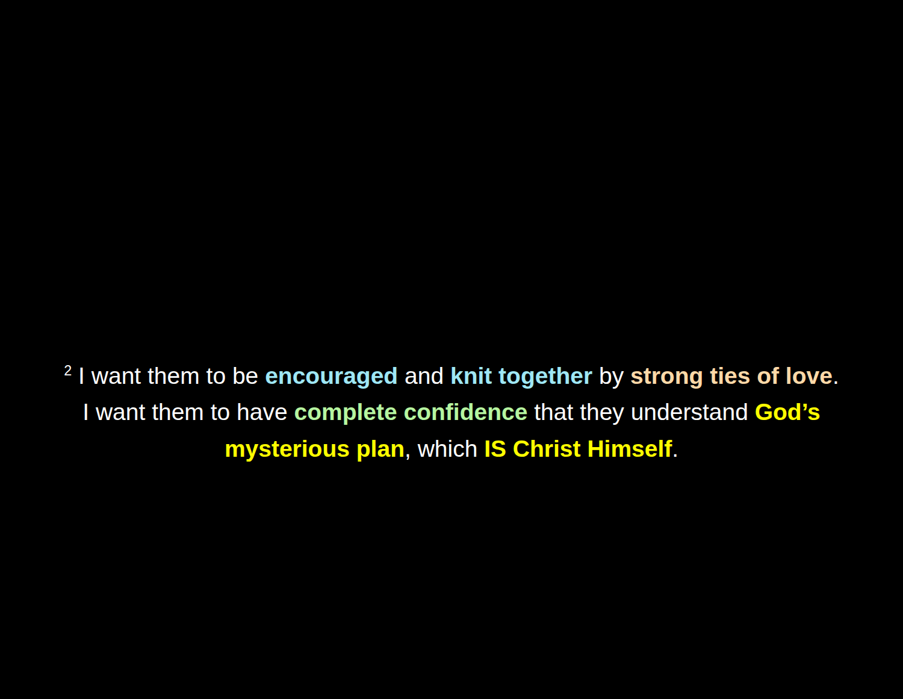2 I want them to be encouraged and knit together by strong ties of love. I want them to have complete confidence that they understand God’s mysterious plan, which IS Christ Himself.